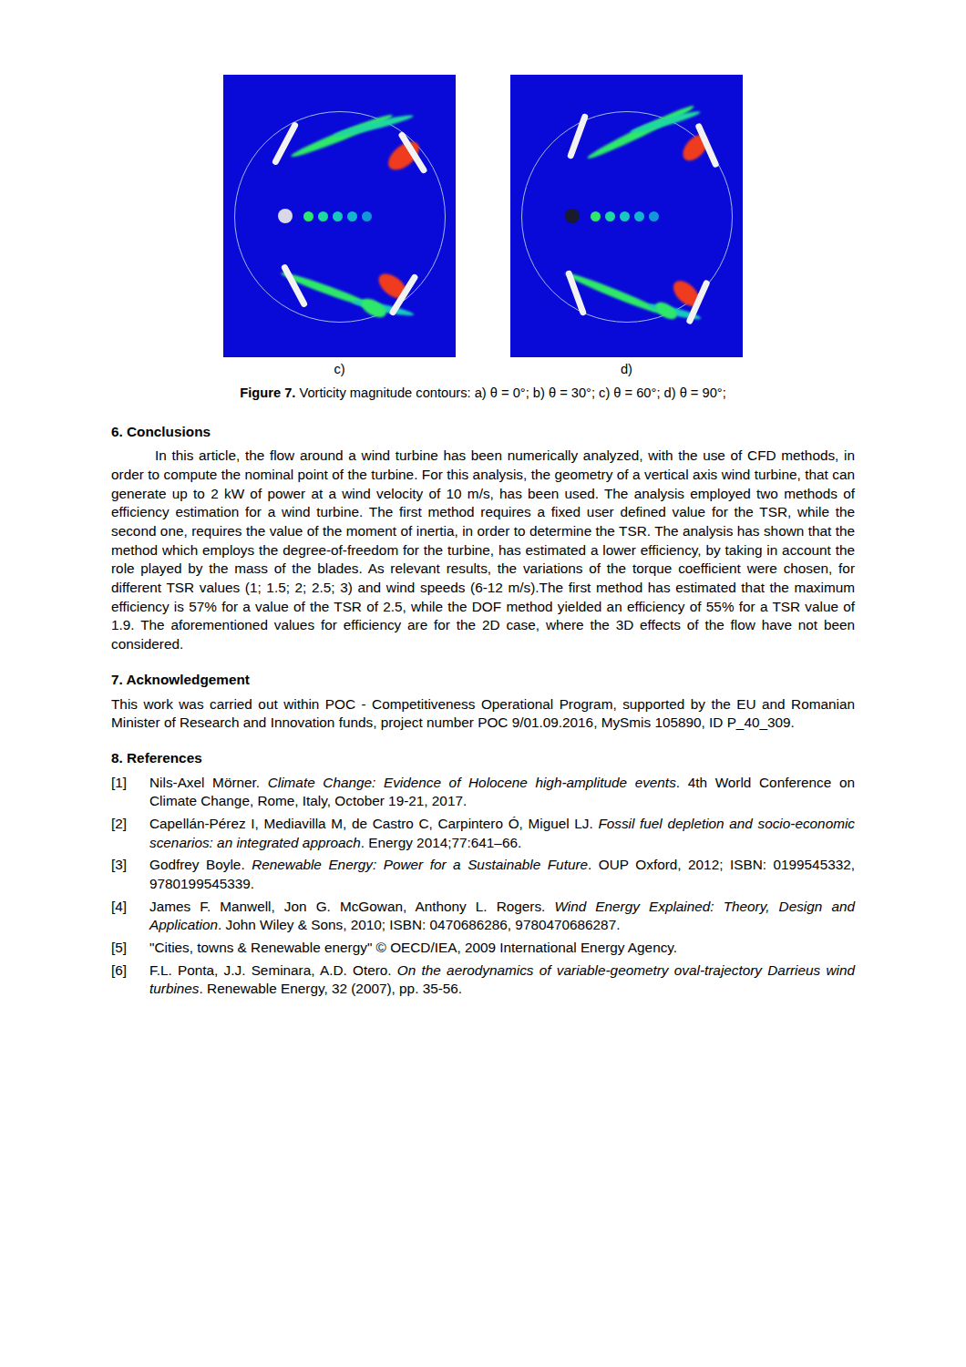c)
d)
Figure 7. Vorticity magnitude contours: a) θ = 0°; b) θ = 30°; c) θ = 60°; d) θ = 90°;
6. Conclusions
In this article, the flow around a wind turbine has been numerically analyzed, with the use of CFD methods, in order to compute the nominal point of the turbine. For this analysis, the geometry of a vertical axis wind turbine, that can generate up to 2 kW of power at a wind velocity of 10 m/s, has been used. The analysis employed two methods of efficiency estimation for a wind turbine. The first method requires a fixed user defined value for the TSR, while the second one, requires the value of the moment of inertia, in order to determine the TSR. The analysis has shown that the method which employs the degree-of-freedom for the turbine, has estimated a lower efficiency, by taking in account the role played by the mass of the blades. As relevant results, the variations of the torque coefficient were chosen, for different TSR values (1; 1.5; 2; 2.5; 3) and wind speeds (6-12 m/s).The first method has estimated that the maximum efficiency is 57% for a value of the TSR of 2.5, while the DOF method yielded an efficiency of 55% for a TSR value of 1.9. The aforementioned values for efficiency are for the 2D case, where the 3D effects of the flow have not been considered.
7. Acknowledgement
This work was carried out within POC - Competitiveness Operational Program, supported by the EU and Romanian Minister of Research and Innovation funds, project number POC 9/01.09.2016, MySmis 105890, ID P_40_309.
8. References
[1] Nils-Axel Mörner. Climate Change: Evidence of Holocene high-amplitude events. 4th World Conference on Climate Change, Rome, Italy, October 19-21, 2017.
[2] Capellán-Pérez I, Mediavilla M, de Castro C, Carpintero Ó, Miguel LJ. Fossil fuel depletion and socio-economic scenarios: an integrated approach. Energy 2014;77:641–66.
[3] Godfrey Boyle. Renewable Energy: Power for a Sustainable Future. OUP Oxford, 2012; ISBN: 0199545332, 9780199545339.
[4] James F. Manwell, Jon G. McGowan, Anthony L. Rogers. Wind Energy Explained: Theory, Design and Application. John Wiley & Sons, 2010; ISBN: 0470686286, 9780470686287.
[5]"Cities, towns & Renewable energy" © OECD/IEA, 2009 International Energy Agency.
[6] F.L. Ponta, J.J. Seminara, A.D. Otero. On the aerodynamics of variable-geometry oval-trajectory Darrieus wind turbines. Renewable Energy, 32 (2007), pp. 35-56.